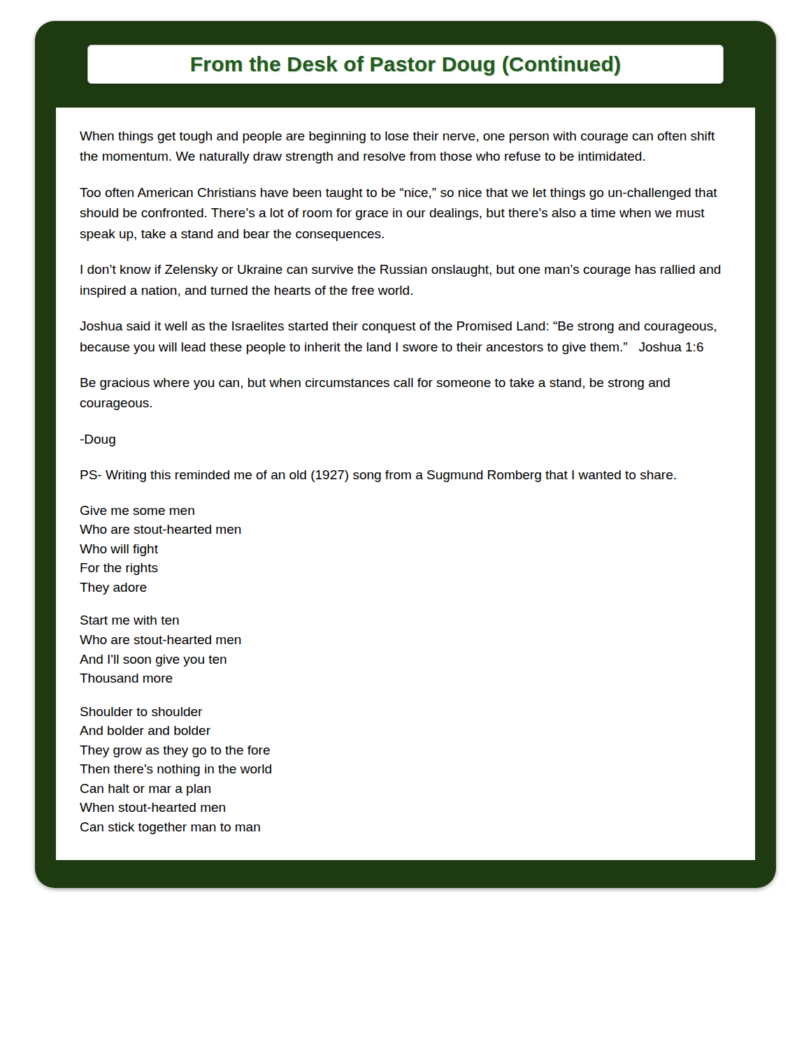From the Desk of Pastor Doug (Continued)
When things get tough and people are beginning to lose their nerve, one person with courage can often shift the momentum. We naturally draw strength and resolve from those who refuse to be intimidated.
Too often American Christians have been taught to be “nice,” so nice that we let things go un-challenged that should be confronted. There’s a lot of room for grace in our dealings, but there’s also a time when we must speak up, take a stand and bear the consequences.
I don’t know if Zelensky or Ukraine can survive the Russian onslaught, but one man’s courage has rallied and inspired a nation, and turned the hearts of the free world.
Joshua said it well as the Israelites started their conquest of the Promised Land: “Be strong and courageous, because you will lead these people to inherit the land I swore to their ancestors to give them.” Joshua 1:6
Be gracious where you can, but when circumstances call for someone to take a stand, be strong and courageous.
-Doug
PS- Writing this reminded me of an old (1927) song from a Sugmund Romberg that I wanted to share.
Give me some men
Who are stout-hearted men
Who will fight
For the rights
They adore
Start me with ten
Who are stout-hearted men
And I'll soon give you ten
Thousand more
Shoulder to shoulder
And bolder and bolder
They grow as they go to the fore
Then there's nothing in the world
Can halt or mar a plan
When stout-hearted men
Can stick together man to man